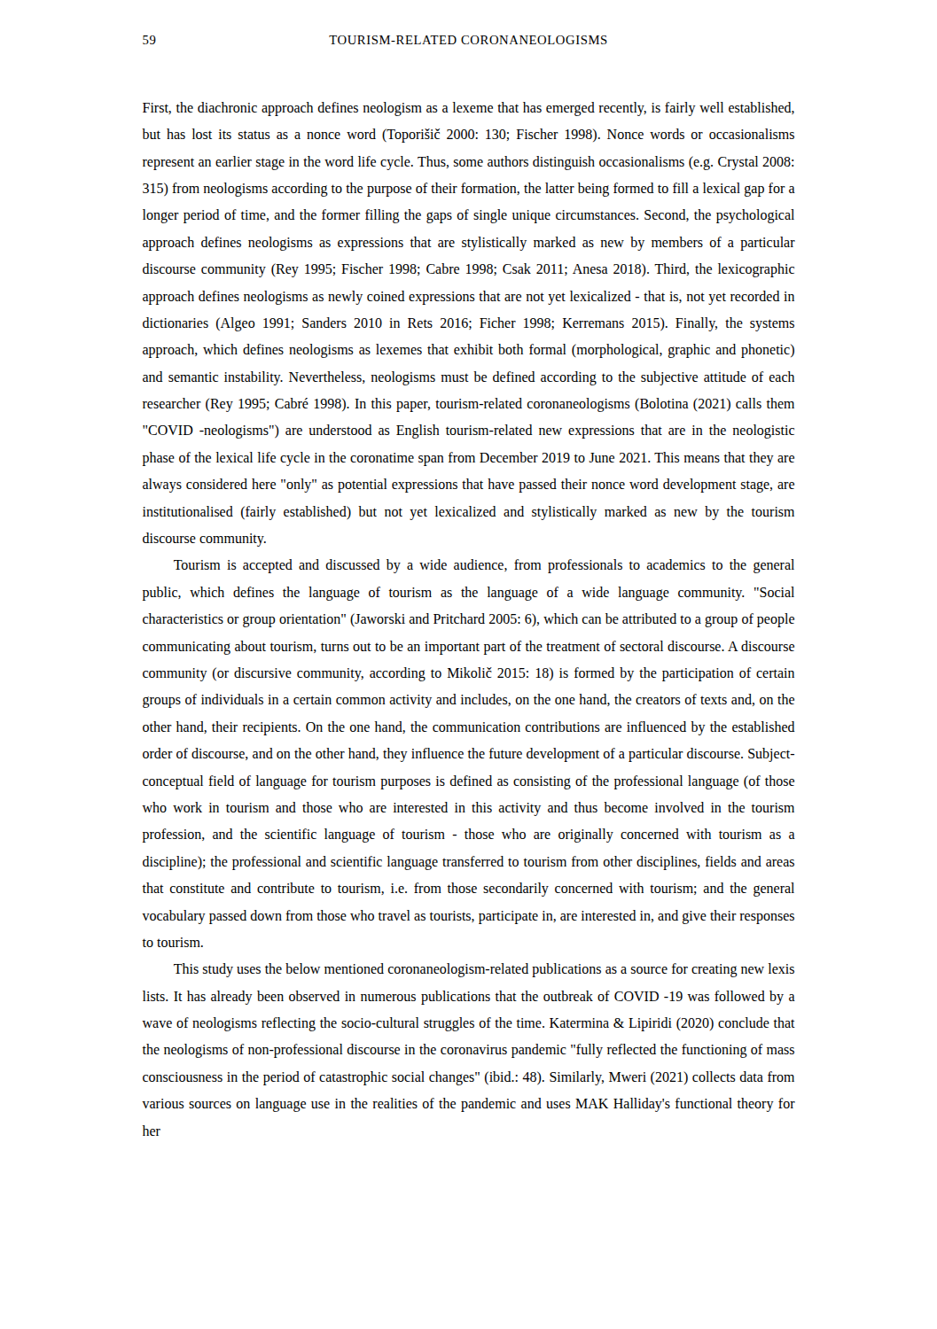59 TOURISM-RELATED CORONANEOLOGISMS
First, the diachronic approach defines neologism as a lexeme that has emerged recently, is fairly well established, but has lost its status as a nonce word (Toporišič 2000: 130; Fischer 1998). Nonce words or occasionalisms represent an earlier stage in the word life cycle. Thus, some authors distinguish occasionalisms (e.g. Crystal 2008: 315) from neologisms according to the purpose of their formation, the latter being formed to fill a lexical gap for a longer period of time, and the former filling the gaps of single unique circumstances. Second, the psychological approach defines neologisms as expressions that are stylistically marked as new by members of a particular discourse community (Rey 1995; Fischer 1998; Cabre 1998; Csak 2011; Anesa 2018). Third, the lexicographic approach defines neologisms as newly coined expressions that are not yet lexicalized - that is, not yet recorded in dictionaries (Algeo 1991; Sanders 2010 in Rets 2016; Ficher 1998; Kerremans 2015). Finally, the systems approach, which defines neologisms as lexemes that exhibit both formal (morphological, graphic and phonetic) and semantic instability. Nevertheless, neologisms must be defined according to the subjective attitude of each researcher (Rey 1995; Cabré 1998). In this paper, tourism-related coronaneologisms (Bolotina (2021) calls them "COVID -neologisms") are understood as English tourism-related new expressions that are in the neologistic phase of the lexical life cycle in the coronatime span from December 2019 to June 2021. This means that they are always considered here "only" as potential expressions that have passed their nonce word development stage, are institutionalised (fairly established) but not yet lexicalized and stylistically marked as new by the tourism discourse community.
Tourism is accepted and discussed by a wide audience, from professionals to academics to the general public, which defines the language of tourism as the language of a wide language community. "Social characteristics or group orientation" (Jaworski and Pritchard 2005: 6), which can be attributed to a group of people communicating about tourism, turns out to be an important part of the treatment of sectoral discourse. A discourse community (or discursive community, according to Mikolič 2015: 18) is formed by the participation of certain groups of individuals in a certain common activity and includes, on the one hand, the creators of texts and, on the other hand, their recipients. On the one hand, the communication contributions are influenced by the established order of discourse, and on the other hand, they influence the future development of a particular discourse. Subject-conceptual field of language for tourism purposes is defined as consisting of the professional language (of those who work in tourism and those who are interested in this activity and thus become involved in the tourism profession, and the scientific language of tourism - those who are originally concerned with tourism as a discipline); the professional and scientific language transferred to tourism from other disciplines, fields and areas that constitute and contribute to tourism, i.e. from those secondarily concerned with tourism; and the general vocabulary passed down from those who travel as tourists, participate in, are interested in, and give their responses to tourism.
This study uses the below mentioned coronaneologism-related publications as a source for creating new lexis lists. It has already been observed in numerous publications that the outbreak of COVID -19 was followed by a wave of neologisms reflecting the socio-cultural struggles of the time. Katermina & Lipiridi (2020) conclude that the neologisms of non-professional discourse in the coronavirus pandemic "fully reflected the functioning of mass consciousness in the period of catastrophic social changes" (ibid.: 48). Similarly, Mweri (2021) collects data from various sources on language use in the realities of the pandemic and uses MAK Halliday's functional theory for her